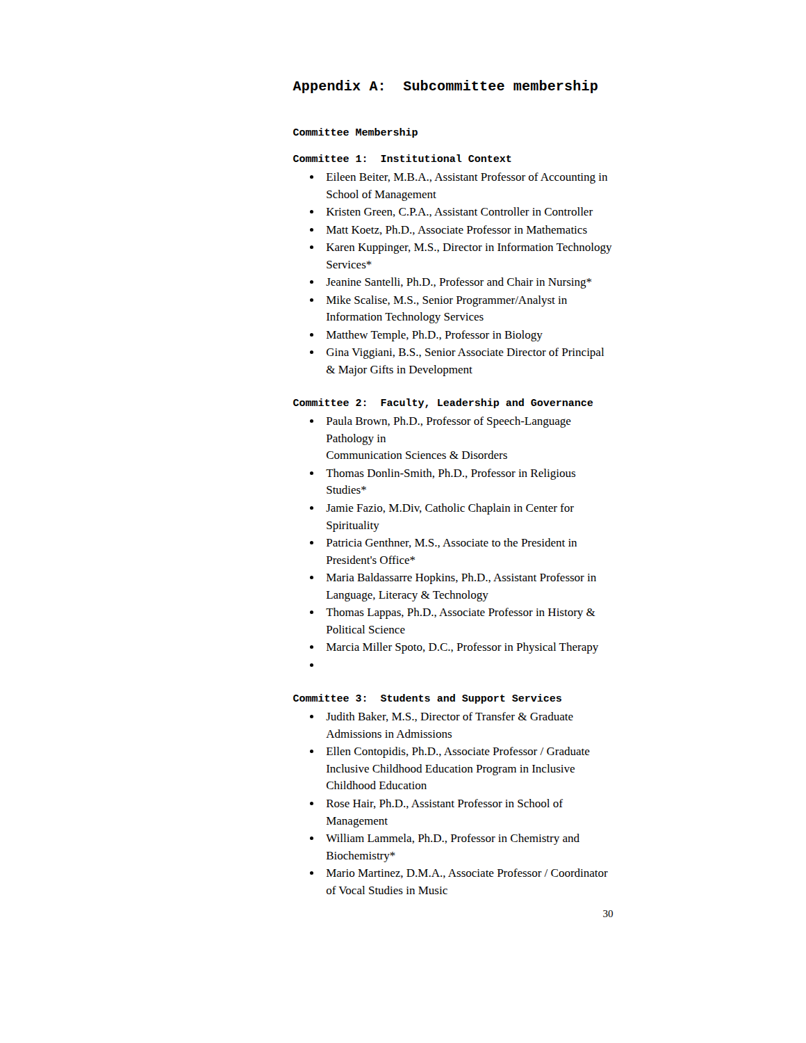Appendix A: Subcommittee membership
Committee Membership
Committee 1: Institutional Context
Eileen Beiter, M.B.A., Assistant Professor of Accounting in School of Management
Kristen Green, C.P.A., Assistant Controller in Controller
Matt Koetz, Ph.D., Associate Professor in Mathematics
Karen Kuppinger, M.S., Director in Information Technology Services*
Jeanine Santelli, Ph.D., Professor and Chair in Nursing*
Mike Scalise, M.S., Senior Programmer/Analyst in Information Technology Services
Matthew Temple, Ph.D., Professor in Biology
Gina Viggiani, B.S., Senior Associate Director of Principal & Major Gifts in Development
Committee 2: Faculty, Leadership and Governance
Paula Brown, Ph.D., Professor of Speech-Language Pathology in
Communication Sciences & Disorders
Thomas Donlin-Smith, Ph.D., Professor in Religious Studies*
Jamie Fazio, M.Div, Catholic Chaplain in Center for Spirituality
Patricia Genthner, M.S., Associate to the President in President's Office*
Maria Baldassarre Hopkins, Ph.D., Assistant Professor in Language, Literacy & Technology
Thomas Lappas, Ph.D., Associate Professor in History & Political Science
Marcia Miller Spoto, D.C., Professor in Physical Therapy
Committee 3: Students and Support Services
Judith Baker, M.S., Director of Transfer & Graduate Admissions in Admissions
Ellen Contopidis, Ph.D., Associate Professor / Graduate Inclusive Childhood Education Program in Inclusive Childhood Education
Rose Hair, Ph.D., Assistant Professor in School of Management
William Lammela, Ph.D., Professor in Chemistry and Biochemistry*
Mario Martinez, D.M.A., Associate Professor / Coordinator of Vocal Studies in Music
30